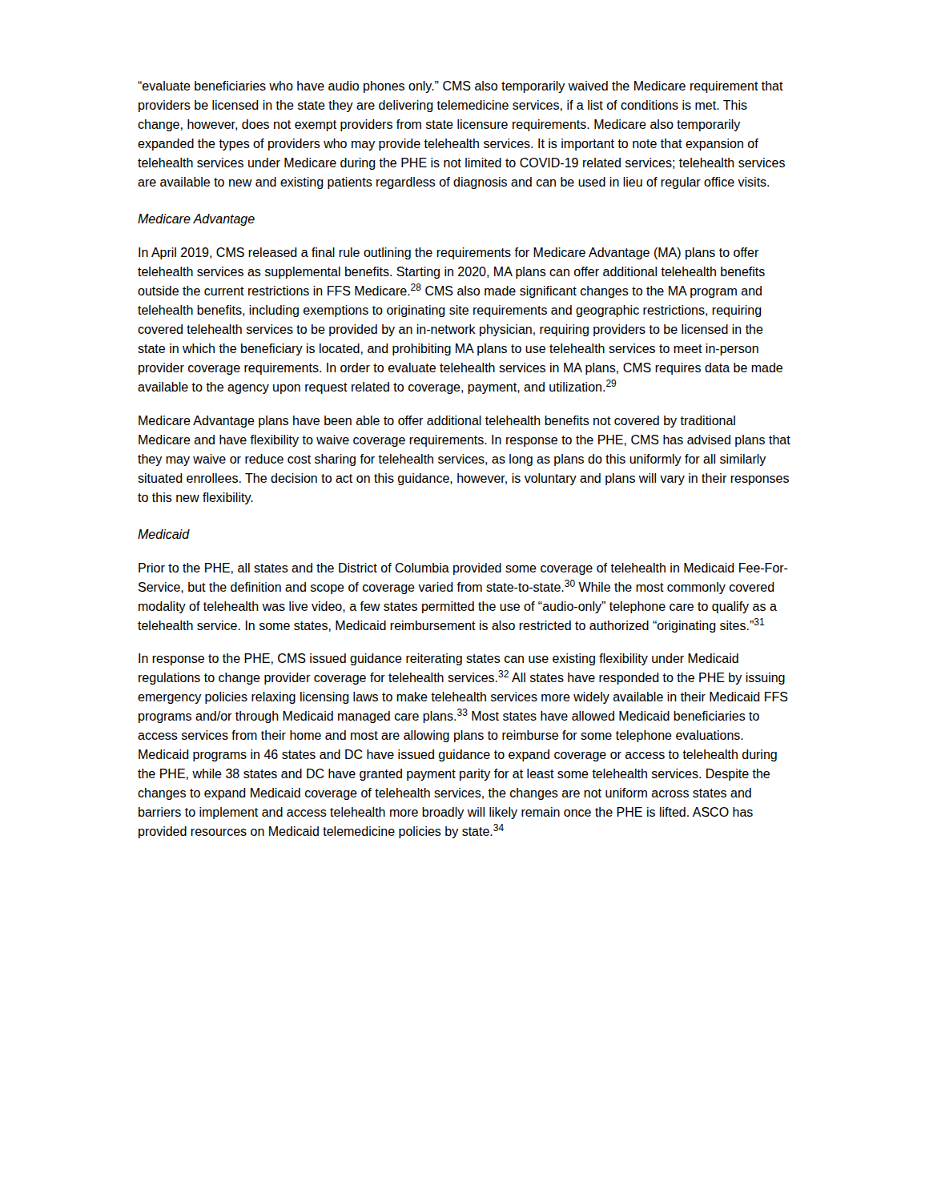“evaluate beneficiaries who have audio phones only.” CMS also temporarily waived the Medicare requirement that providers be licensed in the state they are delivering telemedicine services, if a list of conditions is met. This change, however, does not exempt providers from state licensure requirements. Medicare also temporarily expanded the types of providers who may provide telehealth services. It is important to note that expansion of telehealth services under Medicare during the PHE is not limited to COVID-19 related services; telehealth services are available to new and existing patients regardless of diagnosis and can be used in lieu of regular office visits.
Medicare Advantage
In April 2019, CMS released a final rule outlining the requirements for Medicare Advantage (MA) plans to offer telehealth services as supplemental benefits. Starting in 2020, MA plans can offer additional telehealth benefits outside the current restrictions in FFS Medicare.28 CMS also made significant changes to the MA program and telehealth benefits, including exemptions to originating site requirements and geographic restrictions, requiring covered telehealth services to be provided by an in-network physician, requiring providers to be licensed in the state in which the beneficiary is located, and prohibiting MA plans to use telehealth services to meet in-person provider coverage requirements. In order to evaluate telehealth services in MA plans, CMS requires data be made available to the agency upon request related to coverage, payment, and utilization.29
Medicare Advantage plans have been able to offer additional telehealth benefits not covered by traditional Medicare and have flexibility to waive coverage requirements. In response to the PHE, CMS has advised plans that they may waive or reduce cost sharing for telehealth services, as long as plans do this uniformly for all similarly situated enrollees. The decision to act on this guidance, however, is voluntary and plans will vary in their responses to this new flexibility.
Medicaid
Prior to the PHE, all states and the District of Columbia provided some coverage of telehealth in Medicaid Fee-For-Service, but the definition and scope of coverage varied from state-to-state.30 While the most commonly covered modality of telehealth was live video, a few states permitted the use of “audio-only” telephone care to qualify as a telehealth service. In some states, Medicaid reimbursement is also restricted to authorized “originating sites.”31
In response to the PHE, CMS issued guidance reiterating states can use existing flexibility under Medicaid regulations to change provider coverage for telehealth services.32 All states have responded to the PHE by issuing emergency policies relaxing licensing laws to make telehealth services more widely available in their Medicaid FFS programs and/or through Medicaid managed care plans.33 Most states have allowed Medicaid beneficiaries to access services from their home and most are allowing plans to reimburse for some telephone evaluations. Medicaid programs in 46 states and DC have issued guidance to expand coverage or access to telehealth during the PHE, while 38 states and DC have granted payment parity for at least some telehealth services. Despite the changes to expand Medicaid coverage of telehealth services, the changes are not uniform across states and barriers to implement and access telehealth more broadly will likely remain once the PHE is lifted. ASCO has provided resources on Medicaid telemedicine policies by state.34